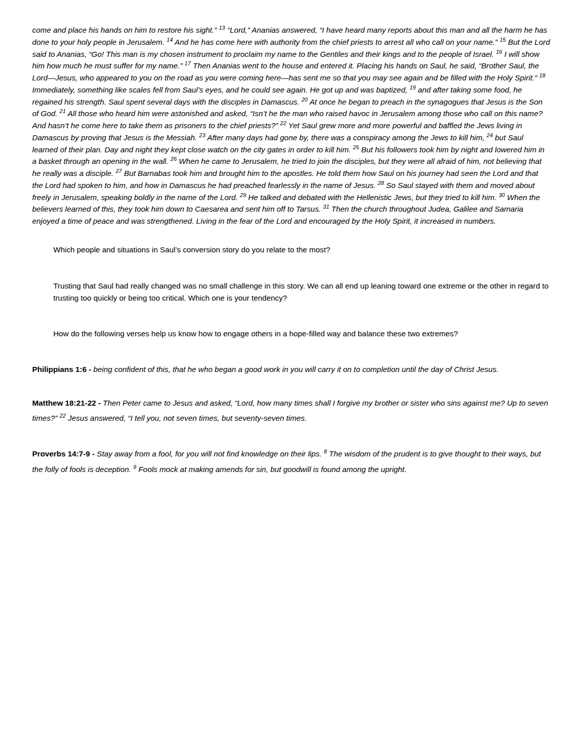come and place his hands on him to restore his sight.” 13 “Lord,” Ananias answered, “I have heard many reports about this man and all the harm he has done to your holy people in Jerusalem. 14 And he has come here with authority from the chief priests to arrest all who call on your name.” 15 But the Lord said to Ananias, “Go! This man is my chosen instrument to proclaim my name to the Gentiles and their kings and to the people of Israel. 16 I will show him how much he must suffer for my name.” 17 Then Ananias went to the house and entered it. Placing his hands on Saul, he said, “Brother Saul, the Lord—Jesus, who appeared to you on the road as you were coming here—has sent me so that you may see again and be filled with the Holy Spirit.” 18 Immediately, something like scales fell from Saul’s eyes, and he could see again. He got up and was baptized, 19 and after taking some food, he regained his strength. Saul spent several days with the disciples in Damascus. 20 At once he began to preach in the synagogues that Jesus is the Son of God. 21 All those who heard him were astonished and asked, “Isn’t he the man who raised havoc in Jerusalem among those who call on this name? And hasn’t he come here to take them as prisoners to the chief priests?” 22 Yet Saul grew more and more powerful and baffled the Jews living in Damascus by proving that Jesus is the Messiah. 23 After many days had gone by, there was a conspiracy among the Jews to kill him, 24 but Saul learned of their plan. Day and night they kept close watch on the city gates in order to kill him. 25 But his followers took him by night and lowered him in a basket through an opening in the wall. 26 When he came to Jerusalem, he tried to join the disciples, but they were all afraid of him, not believing that he really was a disciple. 27 But Barnabas took him and brought him to the apostles. He told them how Saul on his journey had seen the Lord and that the Lord had spoken to him, and how in Damascus he had preached fearlessly in the name of Jesus. 28 So Saul stayed with them and moved about freely in Jerusalem, speaking boldly in the name of the Lord. 29 He talked and debated with the Hellenistic Jews, but they tried to kill him. 30 When the believers learned of this, they took him down to Caesarea and sent him off to Tarsus. 31 Then the church throughout Judea, Galilee and Samaria enjoyed a time of peace and was strengthened. Living in the fear of the Lord and encouraged by the Holy Spirit, it increased in numbers.
Which people and situations in Saul’s conversion story do you relate to the most?
Trusting that Saul had really changed was no small challenge in this story. We can all end up leaning toward one extreme or the other in regard to trusting too quickly or being too critical. Which one is your tendency?
How do the following verses help us know how to engage others in a hope-filled way and balance these two extremes?
Philippians 1:6 - being confident of this, that he who began a good work in you will carry it on to completion until the day of Christ Jesus.
Matthew 18:21-22 - Then Peter came to Jesus and asked, “Lord, how many times shall I forgive my brother or sister who sins against me? Up to seven times?” 22 Jesus answered, “I tell you, not seven times, but seventy-seven times.
Proverbs 14:7-9 - Stay away from a fool, for you will not find knowledge on their lips. 8 The wisdom of the prudent is to give thought to their ways, but the folly of fools is deception. 9 Fools mock at making amends for sin, but goodwill is found among the upright.